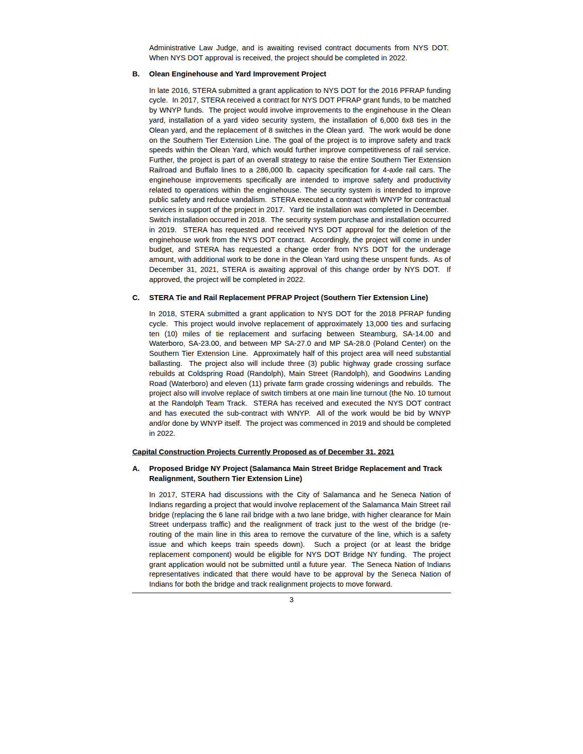Administrative Law Judge, and is awaiting revised contract documents from NYS DOT. When NYS DOT approval is received, the project should be completed in 2022.
B.
Olean Enginehouse and Yard Improvement Project
In late 2016, STERA submitted a grant application to NYS DOT for the 2016 PFRAP funding cycle. In 2017, STERA received a contract for NYS DOT PFRAP grant funds, to be matched by WNYP funds. The project would involve improvements to the enginehouse in the Olean yard, installation of a yard video security system, the installation of 6,000 6x8 ties in the Olean yard, and the replacement of 8 switches in the Olean yard. The work would be done on the Southern Tier Extension Line. The goal of the project is to improve safety and track speeds within the Olean Yard, which would further improve competitiveness of rail service. Further, the project is part of an overall strategy to raise the entire Southern Tier Extension Railroad and Buffalo lines to a 286,000 lb. capacity specification for 4-axle rail cars. The enginehouse improvements specifically are intended to improve safety and productivity related to operations within the enginehouse. The security system is intended to improve public safety and reduce vandalism. STERA executed a contract with WNYP for contractual services in support of the project in 2017. Yard tie installation was completed in December. Switch installation occurred in 2018. The security system purchase and installation occurred in 2019. STERA has requested and received NYS DOT approval for the deletion of the enginehouse work from the NYS DOT contract. Accordingly, the project will come in under budget, and STERA has requested a change order from NYS DOT for the underage amount, with additional work to be done in the Olean Yard using these unspent funds. As of December 31, 2021, STERA is awaiting approval of this change order by NYS DOT. If approved, the project will be completed in 2022.
C.
STERA Tie and Rail Replacement PFRAP Project (Southern Tier Extension Line)
In 2018, STERA submitted a grant application to NYS DOT for the 2018 PFRAP funding cycle. This project would involve replacement of approximately 13,000 ties and surfacing ten (10) miles of tie replacement and surfacing between Steamburg, SA-14.00 and Waterboro, SA-23.00, and between MP SA-27.0 and MP SA-28.0 (Poland Center) on the Southern Tier Extension Line. Approximately half of this project area will need substantial ballasting. The project also will include three (3) public highway grade crossing surface rebuilds at Coldspring Road (Randolph), Main Street (Randolph), and Goodwins Landing Road (Waterboro) and eleven (11) private farm grade crossing widenings and rebuilds. The project also will involve replace of switch timbers at one main line turnout (the No. 10 turnout at the Randolph Team Track. STERA has received and executed the NYS DOT contract and has executed the sub-contract with WNYP. All of the work would be bid by WNYP and/or done by WNYP itself. The project was commenced in 2019 and should be completed in 2022.
Capital Construction Projects Currently Proposed as of December 31, 2021
A.
Proposed Bridge NY Project (Salamanca Main Street Bridge Replacement and Track Realignment, Southern Tier Extension Line)
In 2017, STERA had discussions with the City of Salamanca and he Seneca Nation of Indians regarding a project that would involve replacement of the Salamanca Main Street rail bridge (replacing the 6 lane rail bridge with a two lane bridge, with higher clearance for Main Street underpass traffic) and the realignment of track just to the west of the bridge (re-routing of the main line in this area to remove the curvature of the line, which is a safety issue and which keeps train speeds down). Such a project (or at least the bridge replacement component) would be eligible for NYS DOT Bridge NY funding. The project grant application would not be submitted until a future year. The Seneca Nation of Indians representatives indicated that there would have to be approval by the Seneca Nation of Indians for both the bridge and track realignment projects to move forward.
3